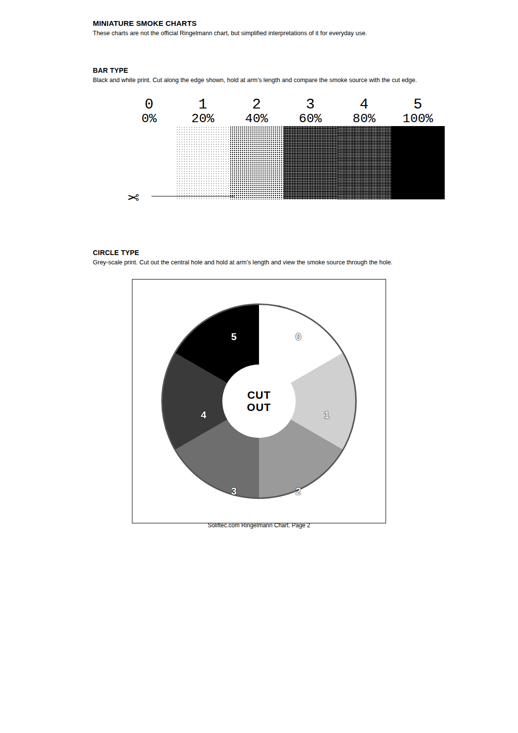MINIATURE SMOKE CHARTS
These charts are not the official Ringelmann chart, but simplified interpretations of it for everyday use.
BAR TYPE
Black and white print. Cut along the edge shown, hold at arm's length and compare the smoke source with the cut edge.
| 0 | 1 | 2 | 3 | 4 | 5 |
| 0% | 20% | 40% | 60% | 80% | 100% |
✂
CIRCLE TYPE
Grey-scale print. Cut out the central hole and hold at arm's length and view the smoke source through the hole.
0 1 2 3 4 5
CUT
OUT
Soliftec.com Ringelmann Chart. Page 2